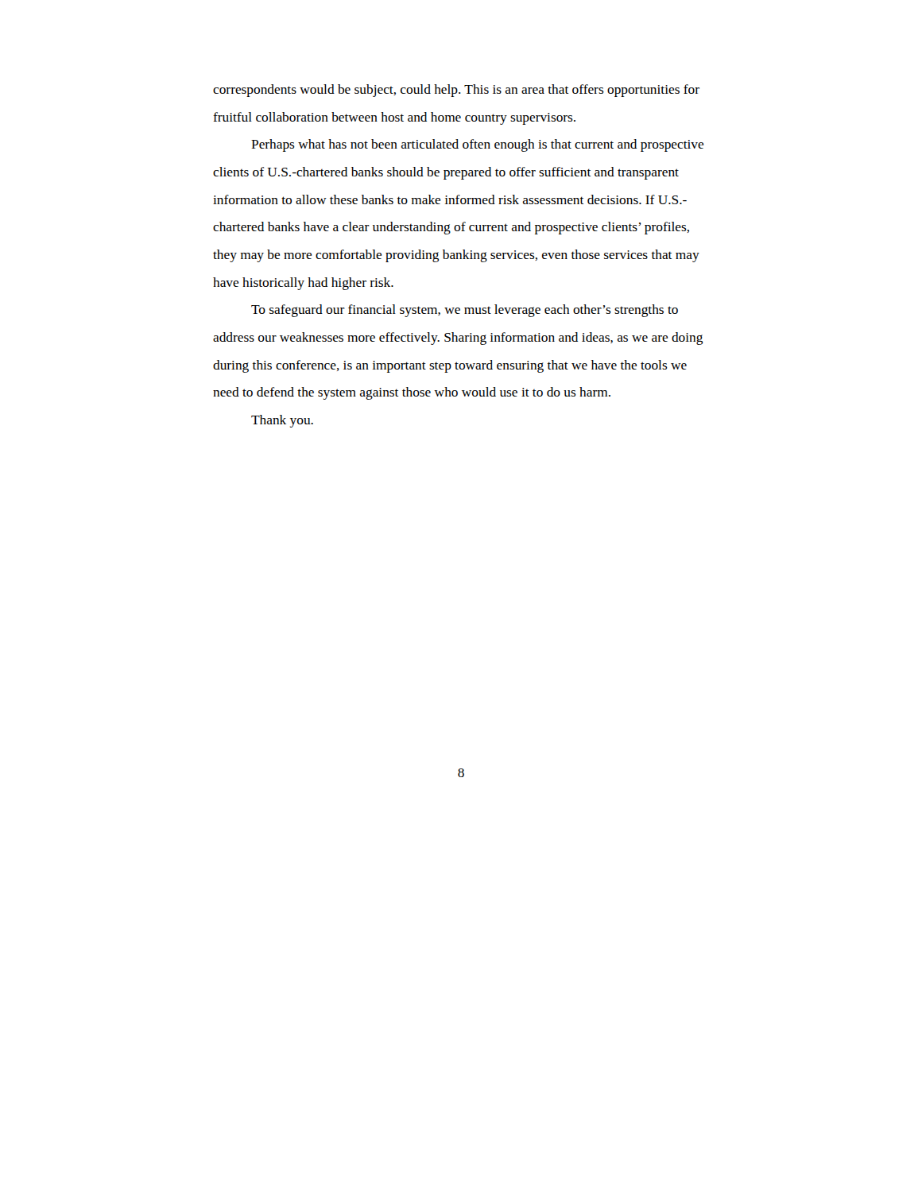correspondents would be subject, could help. This is an area that offers opportunities for fruitful collaboration between host and home country supervisors.
Perhaps what has not been articulated often enough is that current and prospective clients of U.S.-chartered banks should be prepared to offer sufficient and transparent information to allow these banks to make informed risk assessment decisions. If U.S.-chartered banks have a clear understanding of current and prospective clients’ profiles, they may be more comfortable providing banking services, even those services that may have historically had higher risk.
To safeguard our financial system, we must leverage each other’s strengths to address our weaknesses more effectively. Sharing information and ideas, as we are doing during this conference, is an important step toward ensuring that we have the tools we need to defend the system against those who would use it to do us harm.
Thank you.
8